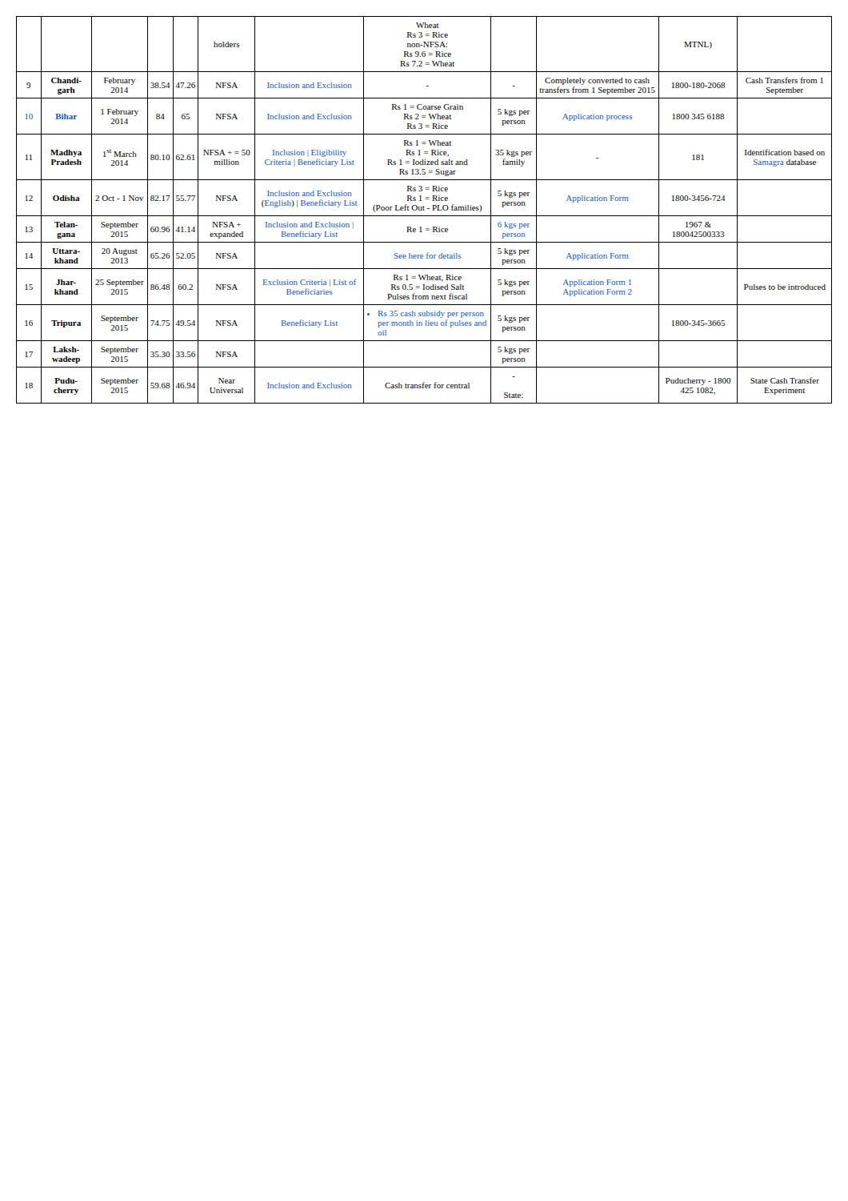| | | | | | holders | | Wheat Rs 3 = Rice non-NFSA: Rs 9.6 = Rice Rs 7.2 = Wheat | | | MTNL) | |
| 9 | Chandi- garh | February 2014 | 38.54 | 47.26 | NFSA | Inclusion and Exclusion | - | - | Completely converted to cash transfers from 1 September 2015 | 1800-180-2068 | Cash Transfers from 1 September |
| 10 | Bihar | 1 February 2014 | 84 | 65 | NFSA | Inclusion and Exclusion | Rs 1 = Coarse Grain Rs 2 = Wheat Rs 3 = Rice | 5 kgs per person | Application process | 1800 345 6188 | |
| 11 | Madhya Pradesh | 1 st March 2014 | 80.10 | 62.61 | NFSA + = 50 million | Inclusion / Eligibility Criteria / Beneficiary List | Rs 1 = Wheat Rs 1 = Rice, Rs 1 = Iodized salt and Rs 13.5 = Sugar | 35 kgs per family | - | 181 | Identification based on Samagra database |
| 12 | Odisha | 2 Oct - 1 Nov | 82.17 | 55.77 | NFSA | Inclusion and Exclusion ( English ) / Beneficiary List | Rs 3 = Rice Rs 1 = Rice (Poor Left Out - PLO families) | 5 kgs per person | Application Form | 1800-3456-724 | |
| 13 | Telan- gana | September 2015 | 60.96 | 41.14 | NFSA + expanded | Inclusion and Exclusion / Beneficiary List | Re 1 = Rice | 6 kgs per person | | 1967 & 180042500333 | |
| 14 | Uttara- khand | 20 August 2013 | 65.26 | 52.05 | NFSA | | See here for details | 5 kgs per person | Application Form | | |
| 15 | Jhar- khand | 25 September 2015 | 86.48 | 60.2 | NFSA | Exclusion Criteria / List of Beneficiaries | Rs 1 = Wheat, Rice Rs 0.5 = Iodised Salt Pulses from next fiscal | 5 kgs per person | Application Form 1 Application Form 2 | | Pulses to be introduced |
| 16 | Tripura | September 2015 | 74.75 | 49.54 | NFSA | Beneficiary List | Rs 35 cash subsidy per person per month in lieu of pulses and oil | 5 kgs per person | | 1800-345-3665 | |
| 17 | Laksh- wadeep | September 2015 | 35.30 | 33.56 | NFSA | | | 5 kgs per person | | | |
| 18 | Pudu- cherry | September 2015 | 59.68 | 46.94 | Near Universal | Inclusion and Exclusion | Cash transfer for central | - State: | | Puducherry - 1800 425 1082, | State Cash Transfer Experiment |